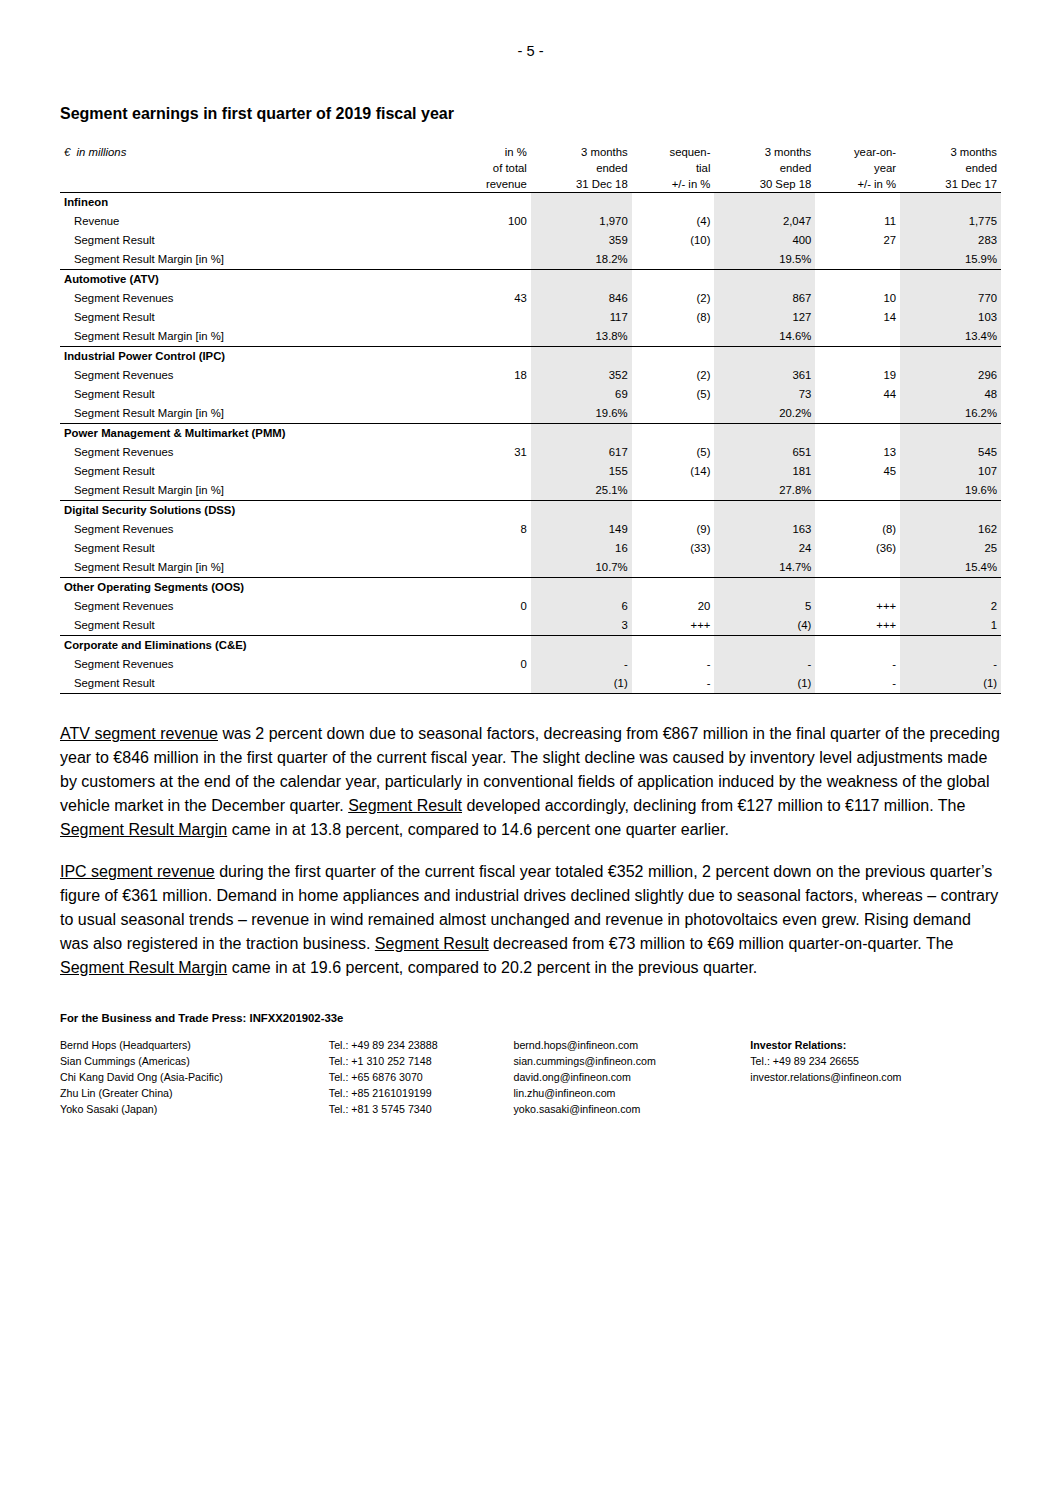- 5 -
Segment earnings in first quarter of 2019 fiscal year
| € in millions | in % | 3 months | sequen- | 3 months | year-on- | 3 months |
| --- | --- | --- | --- | --- | --- | --- |
| | of total | ended | tial | ended | year | ended |
| | revenue | 31 Dec 18 | +/- in % | 30 Sep 18 | +/- in % | 31 Dec 17 |
| Infineon | | | | | | |
| Revenue | 100 | 1,970 | (4) | 2,047 | 11 | 1,775 |
| Segment Result | | 359 | (10) | 400 | 27 | 283 |
| Segment Result Margin [in %] | | 18.2% | | 19.5% | | 15.9% |
| Automotive (ATV) | | | | | | |
| Segment Revenues | 43 | 846 | (2) | 867 | 10 | 770 |
| Segment Result | | 117 | (8) | 127 | 14 | 103 |
| Segment Result Margin [in %] | | 13.8% | | 14.6% | | 13.4% |
| Industrial Power Control (IPC) | | | | | | |
| Segment Revenues | 18 | 352 | (2) | 361 | 19 | 296 |
| Segment Result | | 69 | (5) | 73 | 44 | 48 |
| Segment Result Margin [in %] | | 19.6% | | 20.2% | | 16.2% |
| Power Management & Multimarket (PMM) | | | | | | |
| Segment Revenues | 31 | 617 | (5) | 651 | 13 | 545 |
| Segment Result | | 155 | (14) | 181 | 45 | 107 |
| Segment Result Margin [in %] | | 25.1% | | 27.8% | | 19.6% |
| Digital Security Solutions (DSS) | | | | | | |
| Segment Revenues | 8 | 149 | (9) | 163 | (8) | 162 |
| Segment Result | | 16 | (33) | 24 | (36) | 25 |
| Segment Result Margin [in %] | | 10.7% | | 14.7% | | 15.4% |
| Other Operating Segments (OOS) | | | | | | |
| Segment Revenues | 0 | 6 | 20 | 5 | +++ | 2 |
| Segment Result | | 3 | +++ | (4) | +++ | 1 |
| Corporate and Eliminations (C&E) | | | | | | |
| Segment Revenues | 0 | - | - | - | - | - |
| Segment Result | | (1) | - | (1) | - | (1) |
ATV segment revenue was 2 percent down due to seasonal factors, decreasing from €867 million in the final quarter of the preceding year to €846 million in the first quarter of the current fiscal year. The slight decline was caused by inventory level adjustments made by customers at the end of the calendar year, particularly in conventional fields of application induced by the weakness of the global vehicle market in the December quarter. Segment Result developed accordingly, declining from €127 million to €117 million. The Segment Result Margin came in at 13.8 percent, compared to 14.6 percent one quarter earlier.
IPC segment revenue during the first quarter of the current fiscal year totaled €352 million, 2 percent down on the previous quarter’s figure of €361 million. Demand in home appliances and industrial drives declined slightly due to seasonal factors, whereas – contrary to usual seasonal trends – revenue in wind remained almost unchanged and revenue in photovoltaics even grew. Rising demand was also registered in the traction business. Segment Result decreased from €73 million to €69 million quarter-on-quarter. The Segment Result Margin came in at 19.6 percent, compared to 20.2 percent in the previous quarter.
For the Business and Trade Press: INFXX201902-33e
| Bernd Hops (Headquarters) | Tel.: +49 89 234 23888 | bernd.hops@infineon.com | Investor Relations: |
| Sian Cummings (Americas) | Tel.: +1 310 252 7148 | sian.cummings@infineon.com | Tel.: +49 89 234 26655 |
| Chi Kang David Ong (Asia-Pacific) | Tel.: +65 6876 3070 | david.ong@infineon.com | investor.relations@infineon.com |
| Zhu Lin (Greater China) | Tel.: +85 2161019199 | lin.zhu@infineon.com | |
| Yoko Sasaki (Japan) | Tel.: +81 3 5745 7340 | yoko.sasaki@infineon.com | |